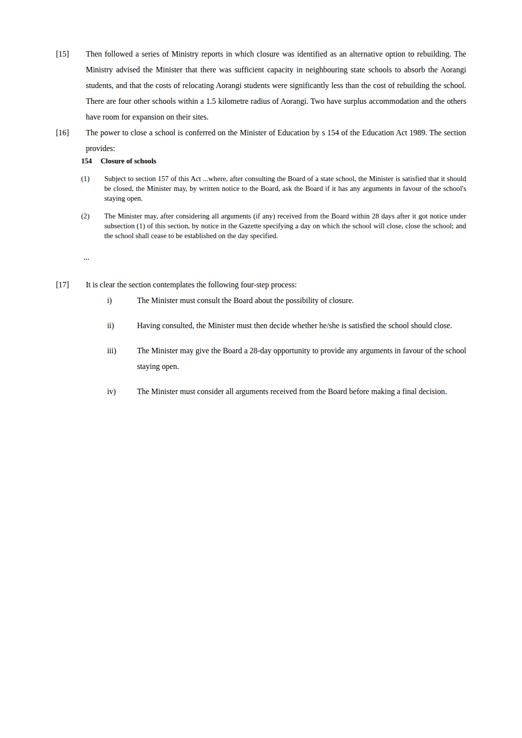[15] Then followed a series of Ministry reports in which closure was identified as an alternative option to rebuilding. The Ministry advised the Minister that there was sufficient capacity in neighbouring state schools to absorb the Aorangi students, and that the costs of relocating Aorangi students were significantly less than the cost of rebuilding the school. There are four other schools within a 1.5 kilometre radius of Aorangi. Two have surplus accommodation and the others have room for expansion on their sites.
[16] The power to close a school is conferred on the Minister of Education by s 154 of the Education Act 1989. The section provides:
154 Closure of schools
(1) Subject to section 157 of this Act ...where, after consulting the Board of a state school, the Minister is satisfied that it should be closed, the Minister may, by written notice to the Board, ask the Board if it has any arguments in favour of the school's staying open.
(2) The Minister may, after considering all arguments (if any) received from the Board within 28 days after it got notice under subsection (1) of this section, by notice in the Gazette specifying a day on which the school will close, close the school; and the school shall cease to be established on the day specified.
...
[17] It is clear the section contemplates the following four-step process:
i) The Minister must consult the Board about the possibility of closure.
ii) Having consulted, the Minister must then decide whether he/she is satisfied the school should close.
iii) The Minister may give the Board a 28-day opportunity to provide any arguments in favour of the school staying open.
iv) The Minister must consider all arguments received from the Board before making a final decision.